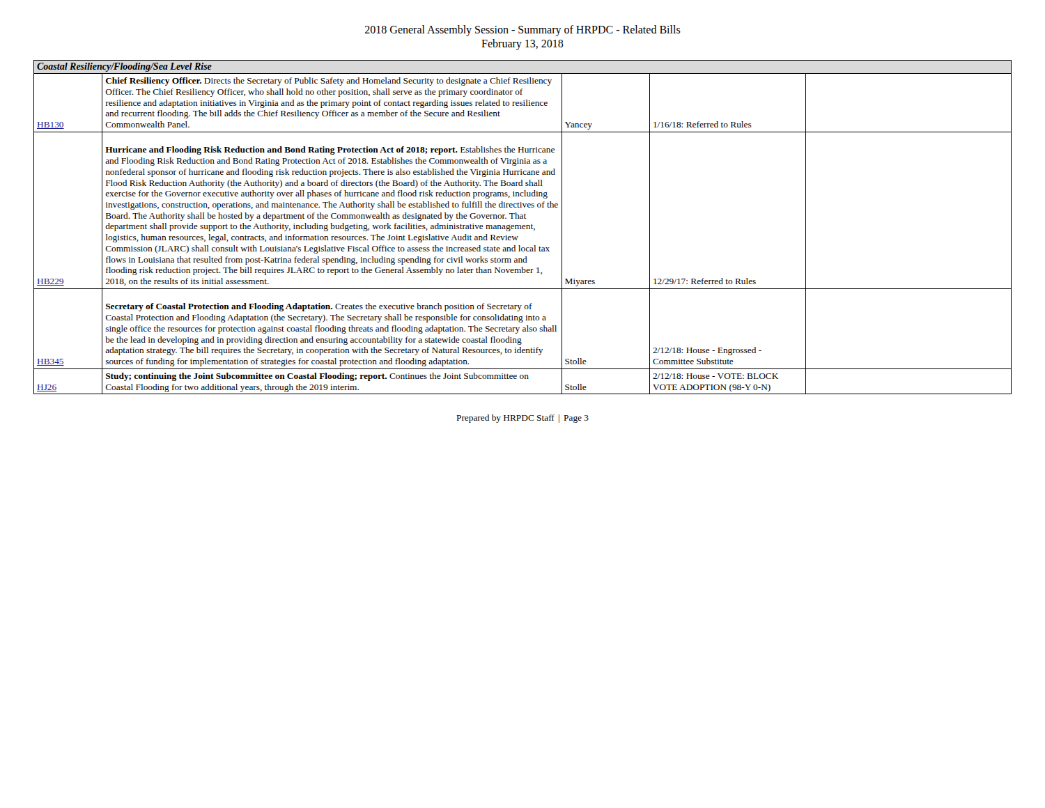2018 General Assembly Session - Summary of HRPDC - Related Bills
February 13, 2018
| Coastal Resiliency/Flooding/Sea Level Rise |
| HB130 | Chief Resiliency Officer. Directs the Secretary of Public Safety and Homeland Security to designate a Chief Resiliency Officer. The Chief Resiliency Officer, who shall hold no other position, shall serve as the primary coordinator of resilience and adaptation initiatives in Virginia and as the primary point of contact regarding issues related to resilience and recurrent flooding. The bill adds the Chief Resiliency Officer as a member of the Secure and Resilient Commonwealth Panel. | Yancey | 1/16/18: Referred to Rules | |
| HB229 | Hurricane and Flooding Risk Reduction and Bond Rating Protection Act of 2018; report. Establishes the Hurricane and Flooding Risk Reduction and Bond Rating Protection Act of 2018. Establishes the Commonwealth of Virginia as a nonfederal sponsor of hurricane and flooding risk reduction projects. There is also established the Virginia Hurricane and Flood Risk Reduction Authority (the Authority) and a board of directors (the Board) of the Authority. The Board shall exercise for the Governor executive authority over all phases of hurricane and flood risk reduction programs, including investigations, construction, operations, and maintenance. The Authority shall be established to fulfill the directives of the Board. The Authority shall be hosted by a department of the Commonwealth as designated by the Governor. That department shall provide support to the Authority, including budgeting, work facilities, administrative management, logistics, human resources, legal, contracts, and information resources. The Joint Legislative Audit and Review Commission (JLARC) shall consult with Louisiana's Legislative Fiscal Office to assess the increased state and local tax flows in Louisiana that resulted from post-Katrina federal spending, including spending for civil works storm and flooding risk reduction project. The bill requires JLARC to report to the General Assembly no later than November 1, 2018, on the results of its initial assessment. | Miyares | 12/29/17: Referred to Rules | |
| HB345 | Secretary of Coastal Protection and Flooding Adaptation. Creates the executive branch position of Secretary of Coastal Protection and Flooding Adaptation (the Secretary). The Secretary shall be responsible for consolidating into a single office the resources for protection against coastal flooding threats and flooding adaptation. The Secretary also shall be the lead in developing and in providing direction and ensuring accountability for a statewide coastal flooding adaptation strategy. The bill requires the Secretary, in cooperation with the Secretary of Natural Resources, to identify sources of funding for implementation of strategies for coastal protection and flooding adaptation. | Stolle | 2/12/18: House - Engrossed - Committee Substitute | |
| HJ26 | Study; continuing the Joint Subcommittee on Coastal Flooding; report. Continues the Joint Subcommittee on Coastal Flooding for two additional years, through the 2019 interim. | Stolle | 2/12/18: House - VOTE: BLOCK VOTE ADOPTION (98-Y 0-N) | |
Prepared by HRPDC Staff | Page 3